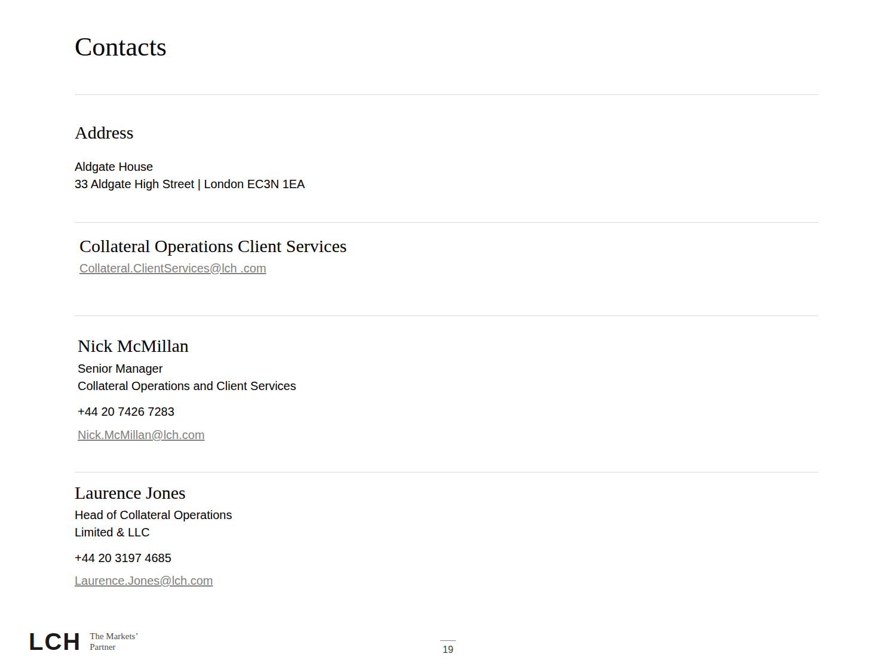Contacts
Address
Aldgate House
33 Aldgate High Street | London EC3N 1EA
Collateral Operations Client Services
Collateral.ClientServices@lch .com
Nick McMillan
Senior Manager
Collateral Operations and Client Services
+44 20 7426 7283
Nick.McMillan@lch.com
Laurence Jones
Head of Collateral Operations
Limited & LLC
+44 20 3197 4685
Laurence.Jones@lch.com
LCH The Markets’
Partner
19